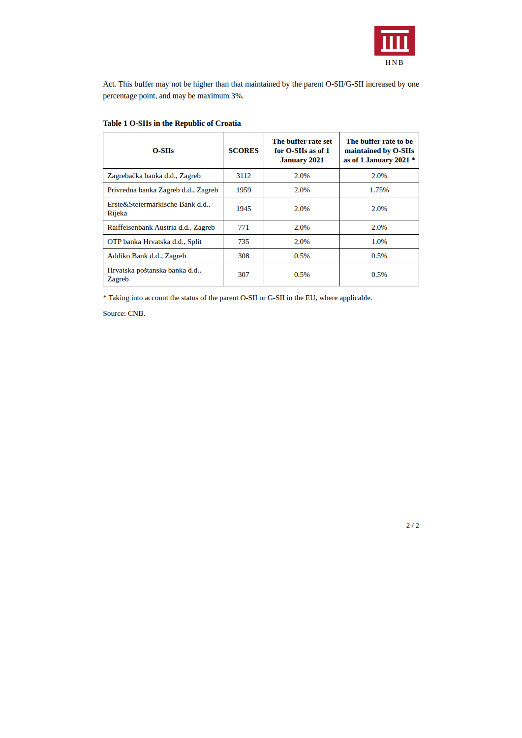HNB
Act. This buffer may not be higher than that maintained by the parent O-SII/G-SII increased by one percentage point, and may be maximum 3%.
Table 1 O-SIIs in the Republic of Croatia
| O-SIIs | SCORES | The buffer rate set for O-SIIs as of 1 January 2021 | The buffer rate to be maintained by O-SIIs as of 1 January 2021 * |
| --- | --- | --- | --- |
| Zagrebačka banka d.d., Zagreb | 3112 | 2.0% | 2.0% |
| Privredna banka Zagreb d.d., Zagreb | 1959 | 2.0% | 1.75% |
| Erste&Steiermärkische Bank d.d., Rijeka | 1945 | 2.0% | 2.0% |
| Raiffeisenbank Austria d.d., Zagreb | 771 | 2.0% | 2.0% |
| OTP banka Hrvatska d.d., Split | 735 | 2.0% | 1.0% |
| Addiko Bank d.d., Zagreb | 308 | 0.5% | 0.5% |
| Hrvatska poštanska banka d.d., Zagreb | 307 | 0.5% | 0.5% |
* Taking into account the status of the parent O-SII or G-SII in the EU, where applicable.
Source: CNB.
2 / 2